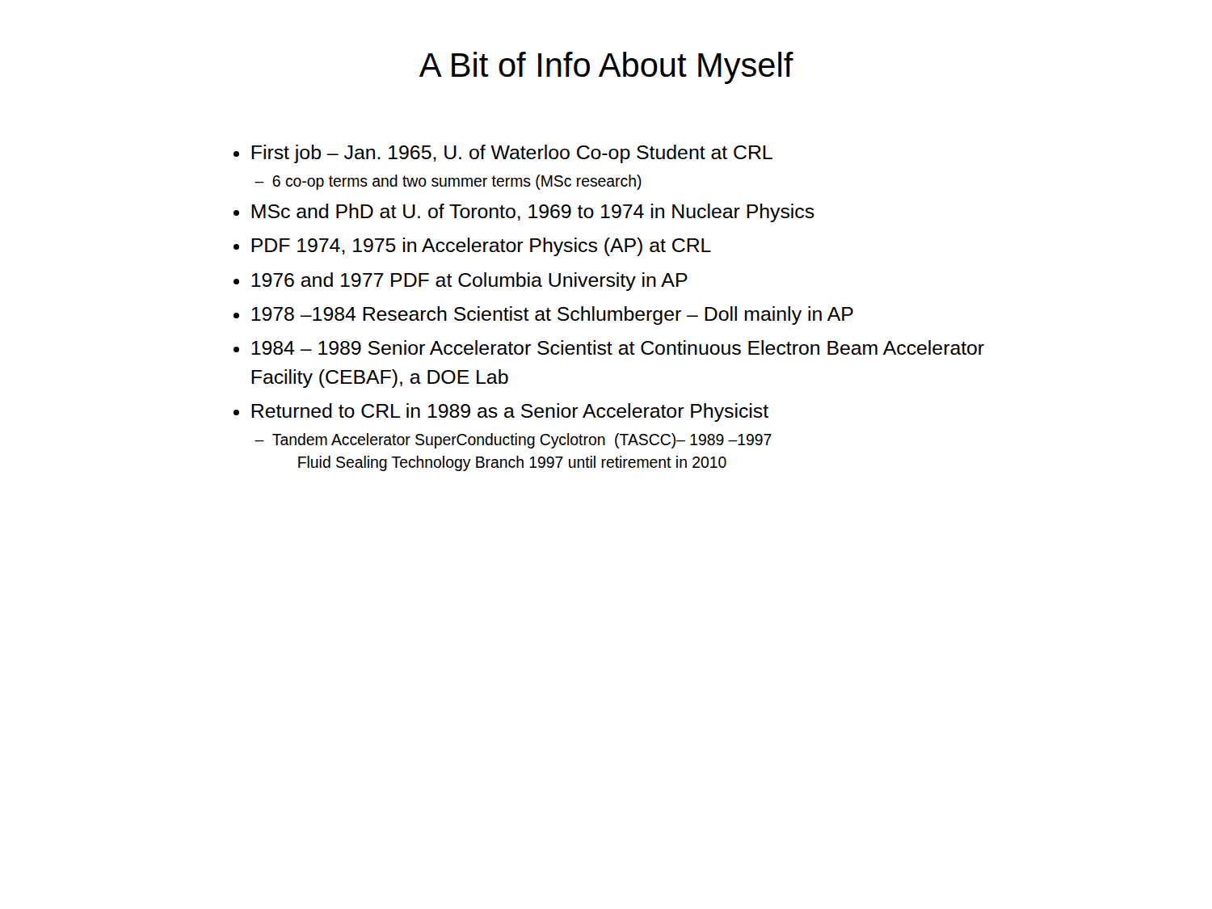A Bit of Info About Myself
First job – Jan. 1965, U. of Waterloo Co-op Student at CRL
6 co-op terms and two summer terms (MSc research)
MSc and PhD at U. of Toronto, 1969 to 1974 in Nuclear Physics
PDF 1974, 1975 in Accelerator Physics (AP) at CRL
1976 and 1977 PDF at Columbia University in AP
1978 –1984 Research Scientist at Schlumberger – Doll mainly in AP
1984 – 1989 Senior Accelerator Scientist at Continuous Electron Beam Accelerator Facility (CEBAF), a DOE Lab
Returned to CRL in 1989 as a Senior Accelerator Physicist
Tandem Accelerator SuperConducting Cyclotron (TASCC)– 1989 –1997 Fluid Sealing Technology Branch 1997 until retirement in 2010